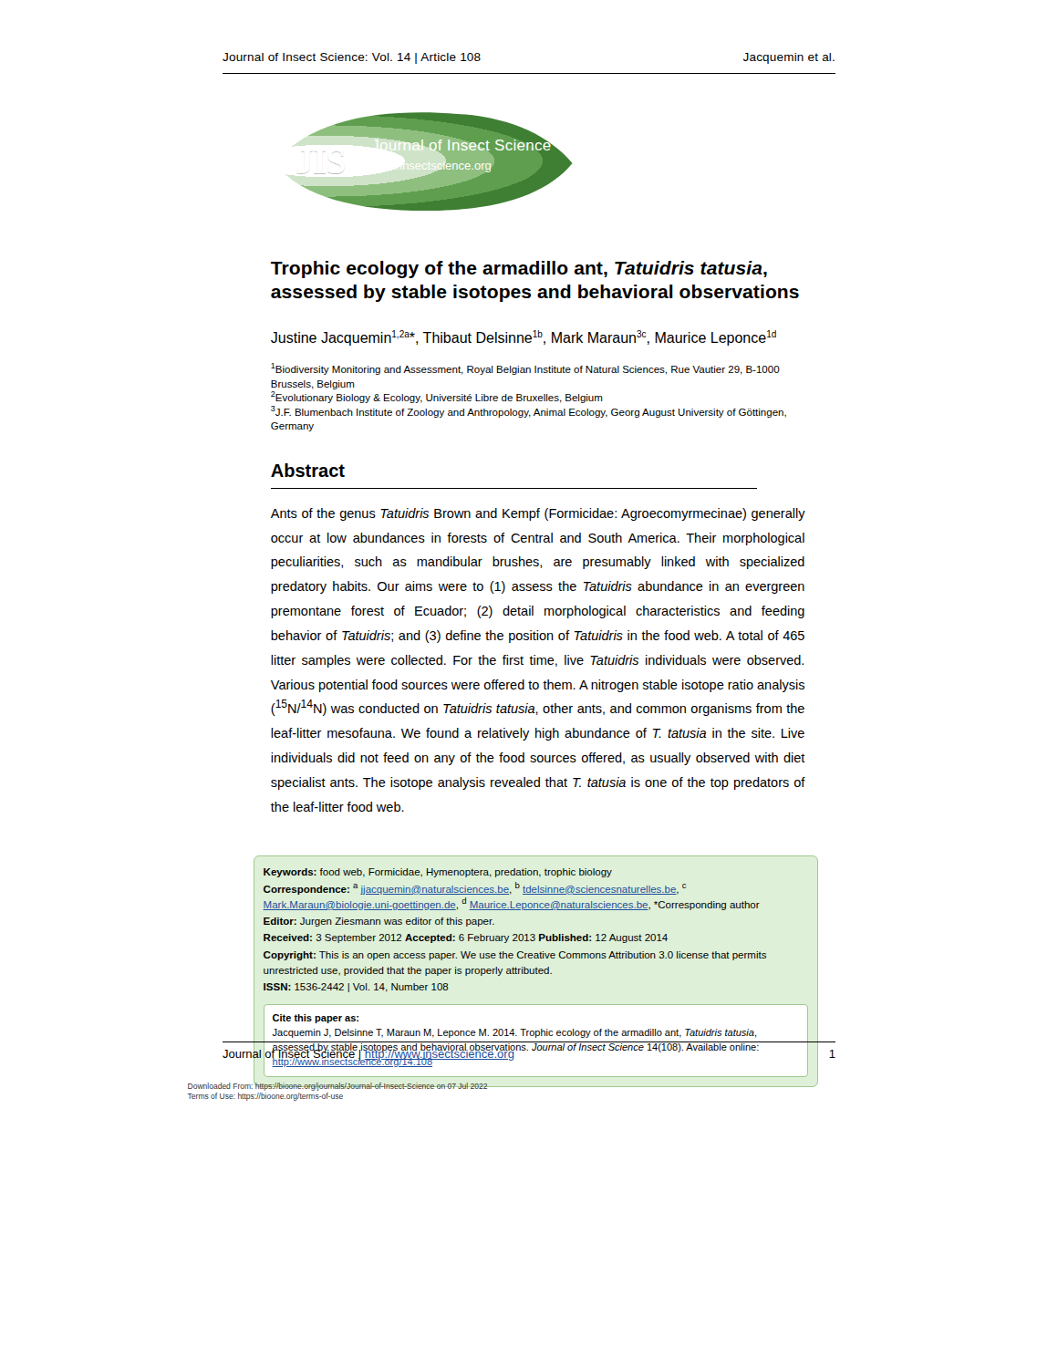Journal of Insect Science: Vol. 14 | Article 108
Jacquemin et al.
JIS
Journal of Insect Science
www.insectscience.org
Trophic ecology of the armadillo ant, Tatuidris tatusia, assessed by stable isotopes and behavioral observations
Justine Jacquemin1,2a*, Thibaut Delsinne1b, Mark Maraun3c, Maurice Leponce1d
1Biodiversity Monitoring and Assessment, Royal Belgian Institute of Natural Sciences, Rue Vautier 29, B-1000 Brussels, Belgium
2Evolutionary Biology & Ecology, Université Libre de Bruxelles, Belgium
3J.F. Blumenbach Institute of Zoology and Anthropology, Animal Ecology, Georg August University of Göttingen, Germany
Abstract
Ants of the genus Tatuidris Brown and Kempf (Formicidae: Agroecomyrmecinae) generally occur at low abundances in forests of Central and South America. Their morphological peculiarities, such as mandibular brushes, are presumably linked with specialized predatory habits. Our aims were to (1) assess the Tatuidris abundance in an evergreen premontane forest of Ecuador; (2) detail morphological characteristics and feeding behavior of Tatuidris; and (3) define the position of Tatuidris in the food web. A total of 465 litter samples were collected. For the first time, live Tatuidris individuals were observed. Various potential food sources were offered to them. A nitrogen stable isotope ratio analysis (15N/14N) was conducted on Tatuidris tatusia, other ants, and common organisms from the leaf-litter mesofauna. We found a relatively high abundance of T. tatusia in the site. Live individuals did not feed on any of the food sources offered, as usually observed with diet specialist ants. The isotope analysis revealed that T. tatusia is one of the top predators of the leaf-litter food web.
Keywords: food web, Formicidae, Hymenoptera, predation, trophic biology
Correspondence: a jjacquemin@naturalsciences.be, b tdelsinne@sciencesnaturelles.be, c Mark.Maraun@biologie.uni-goettingen.de, d Maurice.Leponce@naturalsciences.be, *Corresponding author
Editor: Jurgen Ziesmann was editor of this paper.
Received: 3 September 2012 Accepted: 6 February 2013 Published: 12 August 2014
Copyright: This is an open access paper. We use the Creative Commons Attribution 3.0 license that permits unrestricted use, provided that the paper is properly attributed.
ISSN: 1536-2442 | Vol. 14, Number 108
Cite this paper as:
Jacquemin J, Delsinne T, Maraun M, Leponce M. 2014. Trophic ecology of the armadillo ant, Tatuidris tatusia, assessed by stable isotopes and behavioral observations. Journal of Insect Science 14(108). Available online: http://www.insectscience.org/14.108
Journal of Insect Science | http://www.insectscience.org
1
Downloaded From: https://bioone.org/journals/Journal-of-Insect-Science on 07 Jul 2022
Terms of Use: https://bioone.org/terms-of-use